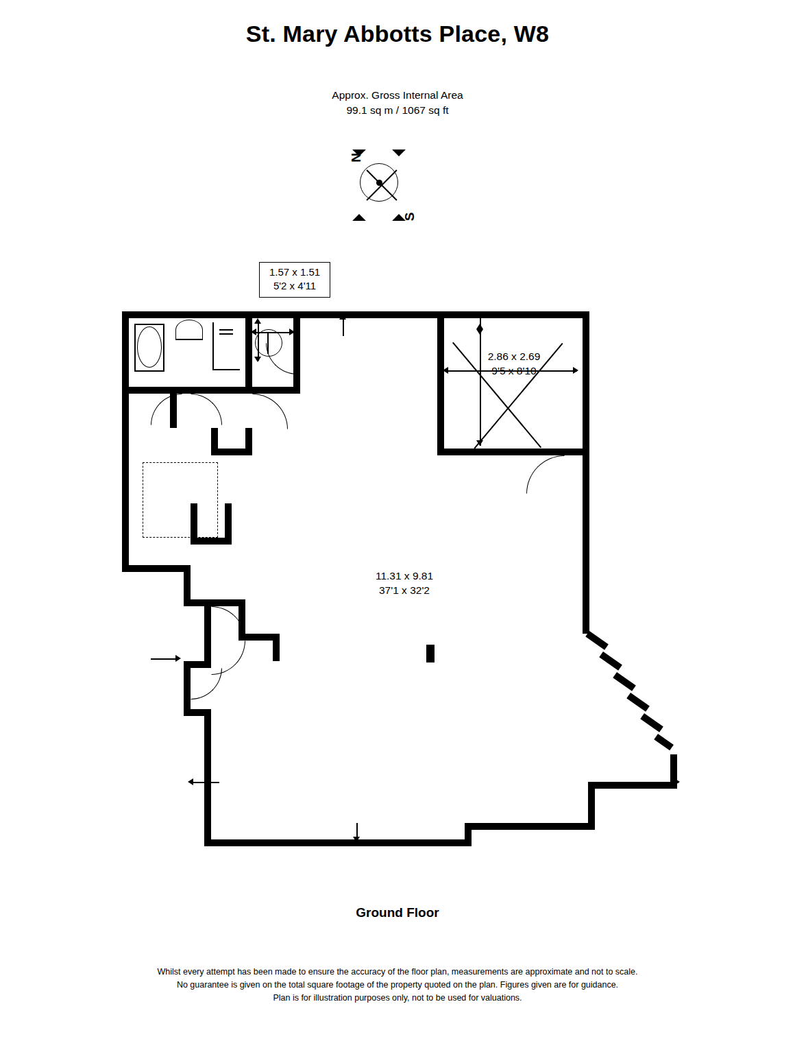St. Mary Abbotts Place, W8
Approx. Gross Internal Area
99.1 sq m / 1067 sq ft
N S
1.57 x 1.51
5'2 x 4'11
2.86 x 2.69
9'5 x 8'10
11.31 x 9.81
37'1 x 32'2
Ground Floor
Whilst every attempt has been made to ensure the accuracy of the floor plan, measurements are approximate and not to scale.
No guarantee is given on the total square footage of the property quoted on the plan. Figures given are for guidance.
Plan is for illustration purposes only, not to be used for valuations.